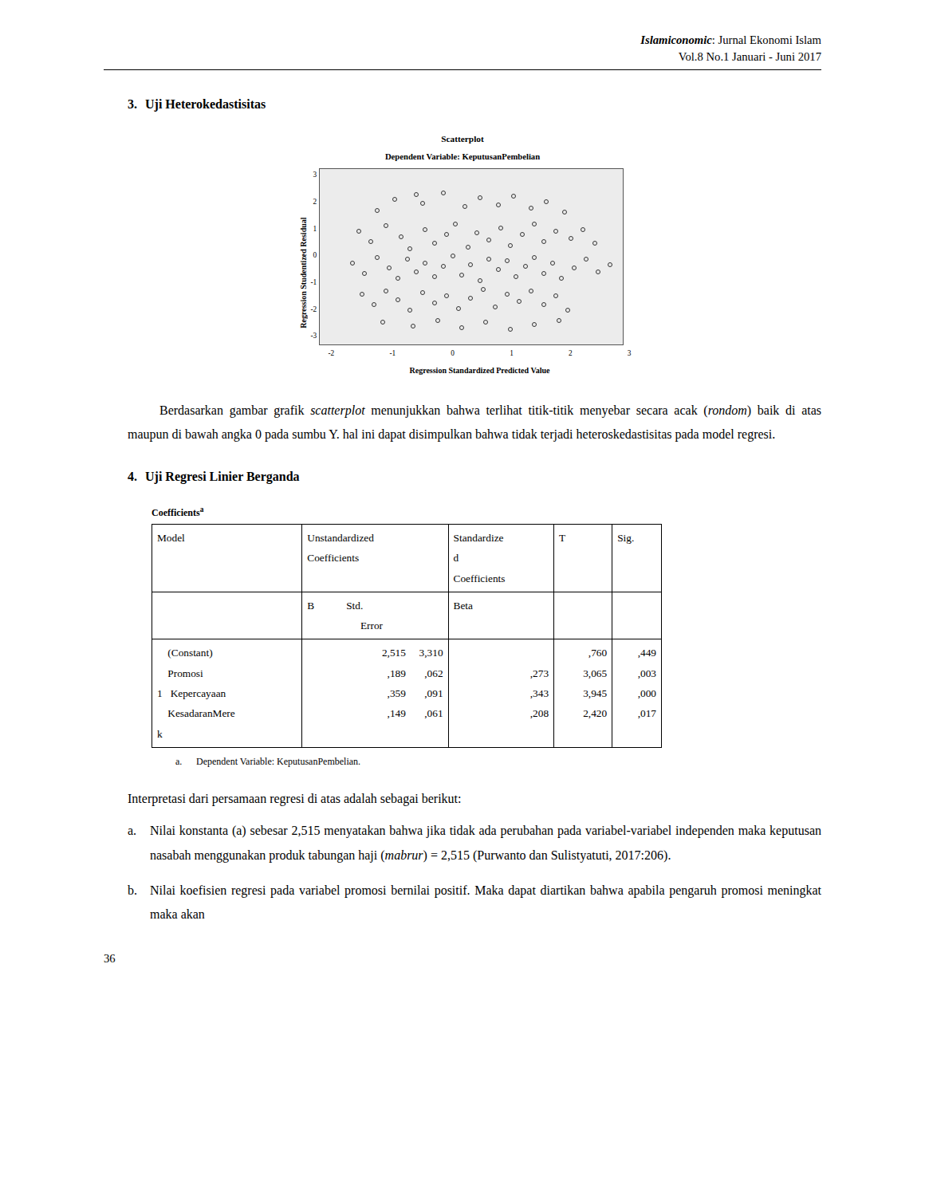Islamiconomic: Jurnal Ekonomi Islam
Vol.8 No.1 Januari - Juni 2017
3. Uji Heterokedastisitas
Scatterplot
Dependent Variable: KeputusanPembelian
Regression Studentized Residual
3 2 1 0 -1 -2 -3
-2 -1 0 1 2 3
Regression Standardized Predicted Value
Berdasarkan gambar grafik scatterplot menunjukkan bahwa terlihat titik-titik menyebar secara acak (rondom) baik di atas maupun di bawah angka 0 pada sumbu Y. hal ini dapat disimpulkan bahwa tidak terjadi heteroskedastisitas pada model regresi.
4. Uji Regresi Linier Berganda
Coefficientsa
| Model | Unstandardized Coefficients | Standardize d Coefficients | T | Sig. |
| --- | --- | --- | --- | --- |
| | B Std. Error | Beta | | |
| (Constant) Promosi 1 Kepercayaan KesadaranMere k | 2,515 3,310 ,189 ,062 ,359 ,091 ,149 ,061 | ,273 ,343 ,208 | ,760 3,065 3,945 2,420 | ,449 ,003 ,000 ,017 |
a. Dependent Variable: KeputusanPembelian.
Interpretasi dari persamaan regresi di atas adalah sebagai berikut:
a. Nilai konstanta (a) sebesar 2,515 menyatakan bahwa jika tidak ada perubahan pada variabel-variabel independen maka keputusan nasabah menggunakan produk tabungan haji (mabrur) = 2,515 (Purwanto dan Sulistyatuti, 2017:206).
b. Nilai koefisien regresi pada variabel promosi bernilai positif. Maka dapat diartikan bahwa apabila pengaruh promosi meningkat maka akan
36